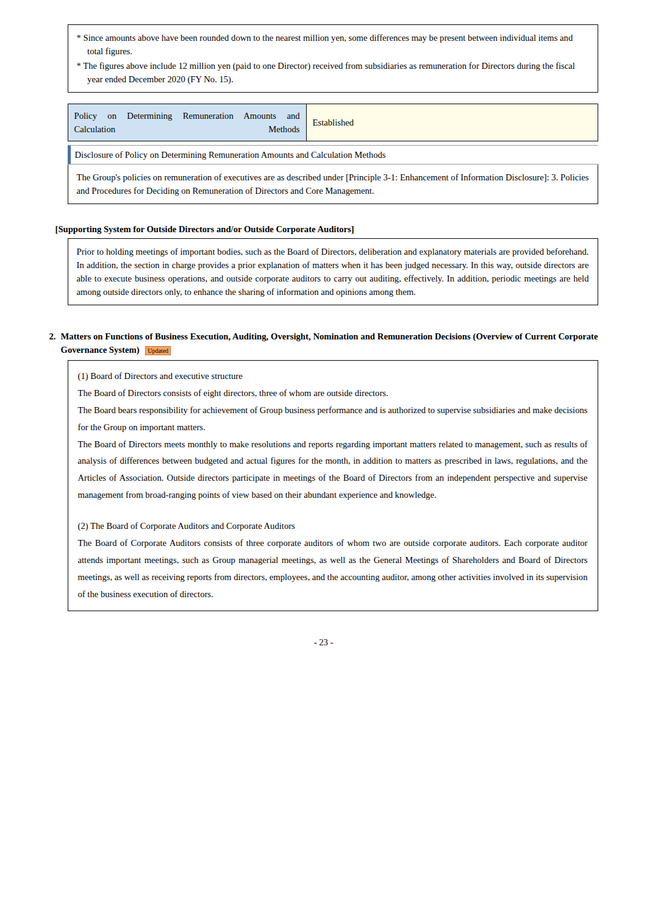* Since amounts above have been rounded down to the nearest million yen, some differences may be present between individual items and total figures.
* The figures above include 12 million yen (paid to one Director) received from subsidiaries as remuneration for Directors during the fiscal year ended December 2020 (FY No. 15).
| Policy on Determining Remuneration Amounts and Calculation Methods | Established |
Disclosure of Policy on Determining Remuneration Amounts and Calculation Methods
The Group's policies on remuneration of executives are as described under [Principle 3-1: Enhancement of Information Disclosure]: 3. Policies and Procedures for Deciding on Remuneration of Directors and Core Management.
[Supporting System for Outside Directors and/or Outside Corporate Auditors]
Prior to holding meetings of important bodies, such as the Board of Directors, deliberation and explanatory materials are provided beforehand. In addition, the section in charge provides a prior explanation of matters when it has been judged necessary. In this way, outside directors are able to execute business operations, and outside corporate auditors to carry out auditing, effectively. In addition, periodic meetings are held among outside directors only, to enhance the sharing of information and opinions among them.
2. Matters on Functions of Business Execution, Auditing, Oversight, Nomination and Remuneration Decisions (Overview of Current Corporate Governance System) Updated
(1) Board of Directors and executive structure
The Board of Directors consists of eight directors, three of whom are outside directors.
The Board bears responsibility for achievement of Group business performance and is authorized to supervise subsidiaries and make decisions for the Group on important matters.
The Board of Directors meets monthly to make resolutions and reports regarding important matters related to management, such as results of analysis of differences between budgeted and actual figures for the month, in addition to matters as prescribed in laws, regulations, and the Articles of Association. Outside directors participate in meetings of the Board of Directors from an independent perspective and supervise management from broad-ranging points of view based on their abundant experience and knowledge.
(2) The Board of Corporate Auditors and Corporate Auditors
The Board of Corporate Auditors consists of three corporate auditors of whom two are outside corporate auditors. Each corporate auditor attends important meetings, such as Group managerial meetings, as well as the General Meetings of Shareholders and Board of Directors meetings, as well as receiving reports from directors, employees, and the accounting auditor, among other activities involved in its supervision of the business execution of directors.
- 23 -